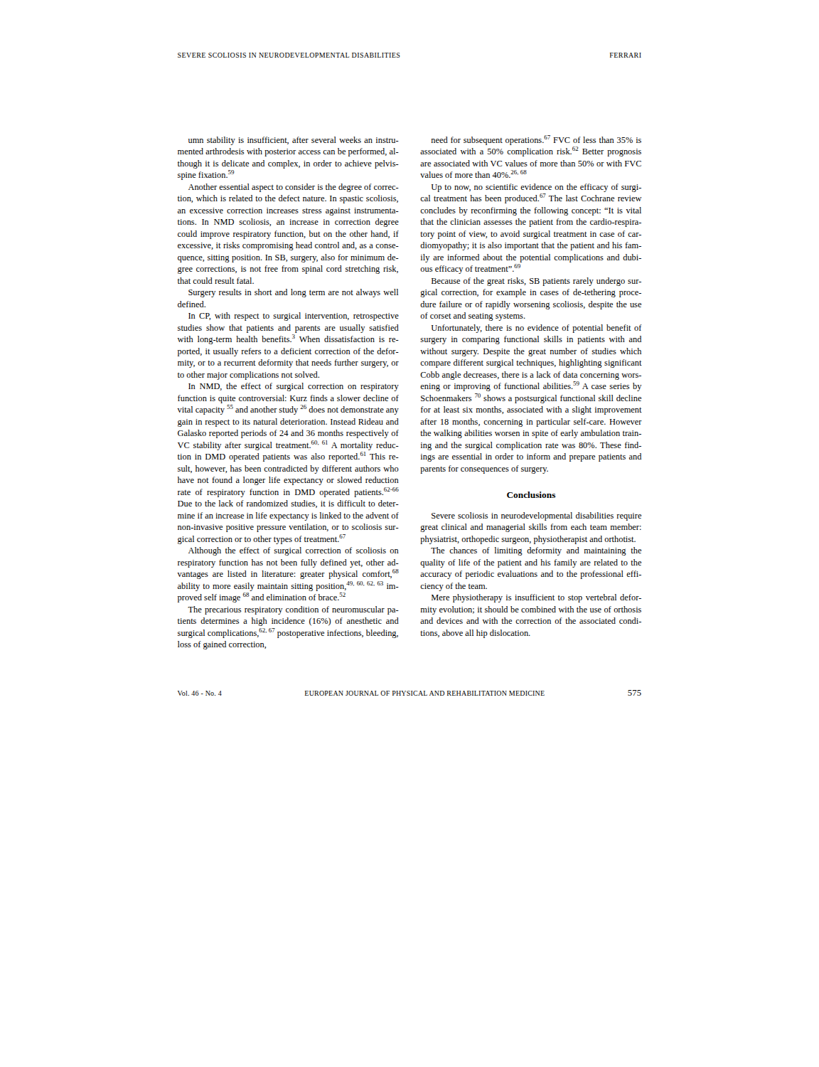Severe scoliosis in neurodevelopmental disabilities Ferrari
umn stability is insufficient, after several weeks an instrumented arthrodesis with posterior access can be performed, although it is delicate and complex, in order to achieve pelvis-spine fixation.59
Another essential aspect to consider is the degree of correction, which is related to the defect nature. In spastic scoliosis, an excessive correction increases stress against instrumentations. In NMD scoliosis, an increase in correction degree could improve respiratory function, but on the other hand, if excessive, it risks compromising head control and, as a consequence, sitting position. In SB, surgery, also for minimum degree corrections, is not free from spinal cord stretching risk, that could result fatal.
Surgery results in short and long term are not always well defined.
In CP, with respect to surgical intervention, retrospective studies show that patients and parents are usually satisfied with long-term health benefits.3 When dissatisfaction is reported, it usually refers to a deficient correction of the deformity, or to a recurrent deformity that needs further surgery, or to other major complications not solved.
In NMD, the effect of surgical correction on respiratory function is quite controversial: Kurz finds a slower decline of vital capacity 55 and another study 26 does not demonstrate any gain in respect to its natural deterioration. Instead Rideau and Galasko reported periods of 24 and 36 months respectively of VC stability after surgical treatment.60, 61 A mortality reduction in DMD operated patients was also reported.61 This result, however, has been contradicted by different authors who have not found a longer life expectancy or slowed reduction rate of respiratory function in DMD operated patients.62-66 Due to the lack of randomized studies, it is difficult to determine if an increase in life expectancy is linked to the advent of non-invasive positive pressure ventilation, or to scoliosis surgical correction or to other types of treatment.67
Although the effect of surgical correction of scoliosis on respiratory function has not been fully defined yet, other advantages are listed in literature: greater physical comfort,68 ability to more easily maintain sitting position,49, 60, 62, 63 improved self image 68 and elimination of brace.52
The precarious respiratory condition of neuromuscular patients determines a high incidence (16%) of anesthetic and surgical complications,62, 67 postoperative infections, bleeding, loss of gained correction,
need for subsequent operations.67 FVC of less than 35% is associated with a 50% complication risk.62 Better prognosis are associated with VC values of more than 50% or with FVC values of more than 40%.26, 68
Up to now, no scientific evidence on the efficacy of surgical treatment has been produced.67 The last Cochrane review concludes by reconfirming the following concept: “It is vital that the clinician assesses the patient from the cardio-respiratory point of view, to avoid surgical treatment in case of cardiomyopathy; it is also important that the patient and his family are informed about the potential complications and dubious efficacy of treatment”.69
Because of the great risks, SB patients rarely undergo surgical correction, for example in cases of de-tethering procedure failure or of rapidly worsening scoliosis, despite the use of corset and seating systems.
Unfortunately, there is no evidence of potential benefit of surgery in comparing functional skills in patients with and without surgery. Despite the great number of studies which compare different surgical techniques, highlighting significant Cobb angle decreases, there is a lack of data concerning worsening or improving of functional abilities.59 A case series by Schoenmakers 70 shows a postsurgical functional skill decline for at least six months, associated with a slight improvement after 18 months, concerning in particular self-care. However the walking abilities worsen in spite of early ambulation training and the surgical complication rate was 80%. These findings are essential in order to inform and prepare patients and parents for consequences of surgery.
Conclusions
Severe scoliosis in neurodevelopmental disabilities require great clinical and managerial skills from each team member: physiatrist, orthopedic surgeon, physiotherapist and orthotist.
The chances of limiting deformity and maintaining the quality of life of the patient and his family are related to the accuracy of periodic evaluations and to the professional efficiency of the team.
Mere physiotherapy is insufficient to stop vertebral deformity evolution; it should be combined with the use of orthosis and devices and with the correction of the associated conditions, above all hip dislocation.
Vol. 46 - No. 4 European Journal of Physical and Rehabilitation Medicine 575